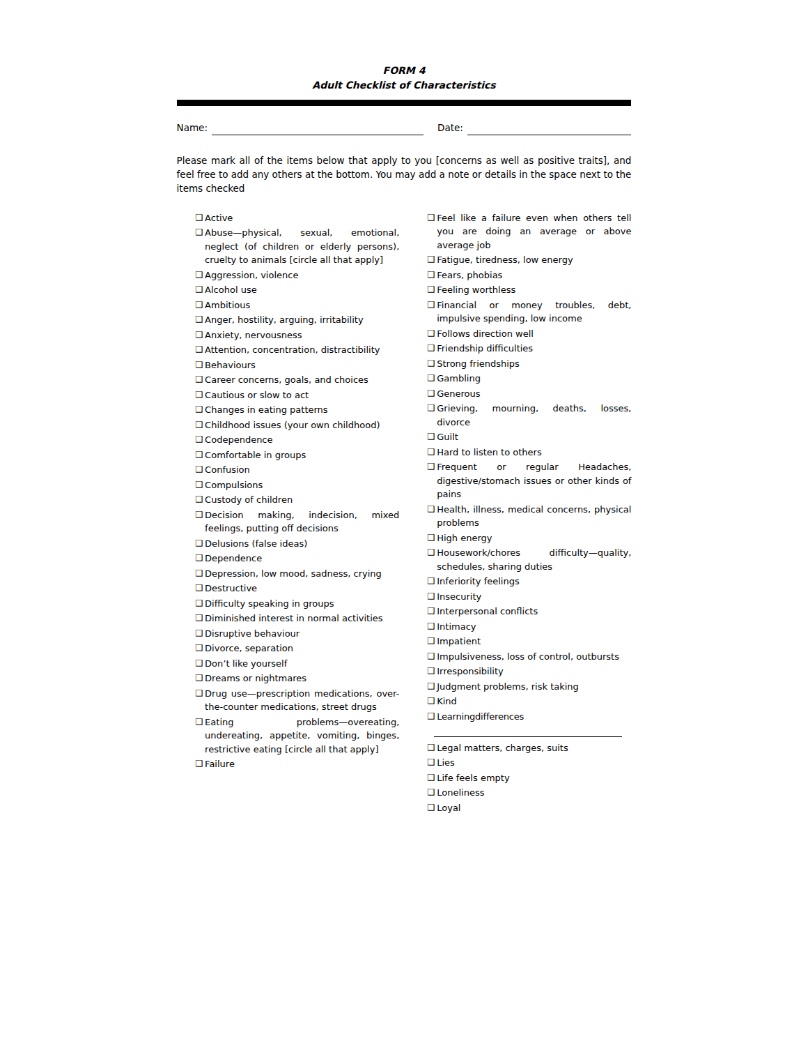FORM 4 Adult Checklist of Characteristics
Name:
Date:
Please mark all of the items below that apply to you [concerns as well as positive traits], and feel free to add any others at the bottom. You may add a note or details in the space next to the items checked
Active
Abuse—physical, sexual, emotional, neglect (of children or elderly persons), cruelty to animals [circle all that apply]
Aggression, violence
Alcohol use
Ambitious
Anger, hostility, arguing, irritability
Anxiety, nervousness
Attention, concentration, distractibility
Behaviours
Career concerns, goals, and choices
Cautious or slow to act
Changes in eating patterns
Childhood issues (your own childhood)
Codependence
Comfortable in groups
Confusion
Compulsions
Custody of children
Decision making, indecision, mixed feelings, putting off decisions
Delusions (false ideas)
Dependence
Depression, low mood, sadness, crying
Destructive
Difficulty speaking in groups
Diminished interest in normal activities
Disruptive behaviour
Divorce, separation
Don’t like yourself
Dreams or nightmares
Drug use—prescription medications, over-the-counter medications, street drugs
Eating problems—overeating, undereating, appetite, vomiting, binges, restrictive eating [circle all that apply]
Failure
Feel like a failure even when others tell you are doing an average or above average job
Fatigue, tiredness, low energy
Fears, phobias
Feeling worthless
Financial or money troubles, debt, impulsive spending, low income
Follows direction well
Friendship difficulties
Strong friendships
Gambling
Generous
Grieving, mourning, deaths, losses, divorce
Guilt
Hard to listen to others
Frequent or regular Headaches, digestive/stomach issues or other kinds of pains
Health, illness, medical concerns, physical problems
High energy
Housework/chores difficulty—quality, schedules, sharing duties
Inferiority feelings
Insecurity
Interpersonal conflicts
Intimacy
Impatient
Impulsiveness, loss of control, outbursts
Irresponsibility
Judgment problems, risk taking
Kind
Learningdifferences
Legal matters, charges, suits
Lies
Life feels empty
Loneliness
Loyal